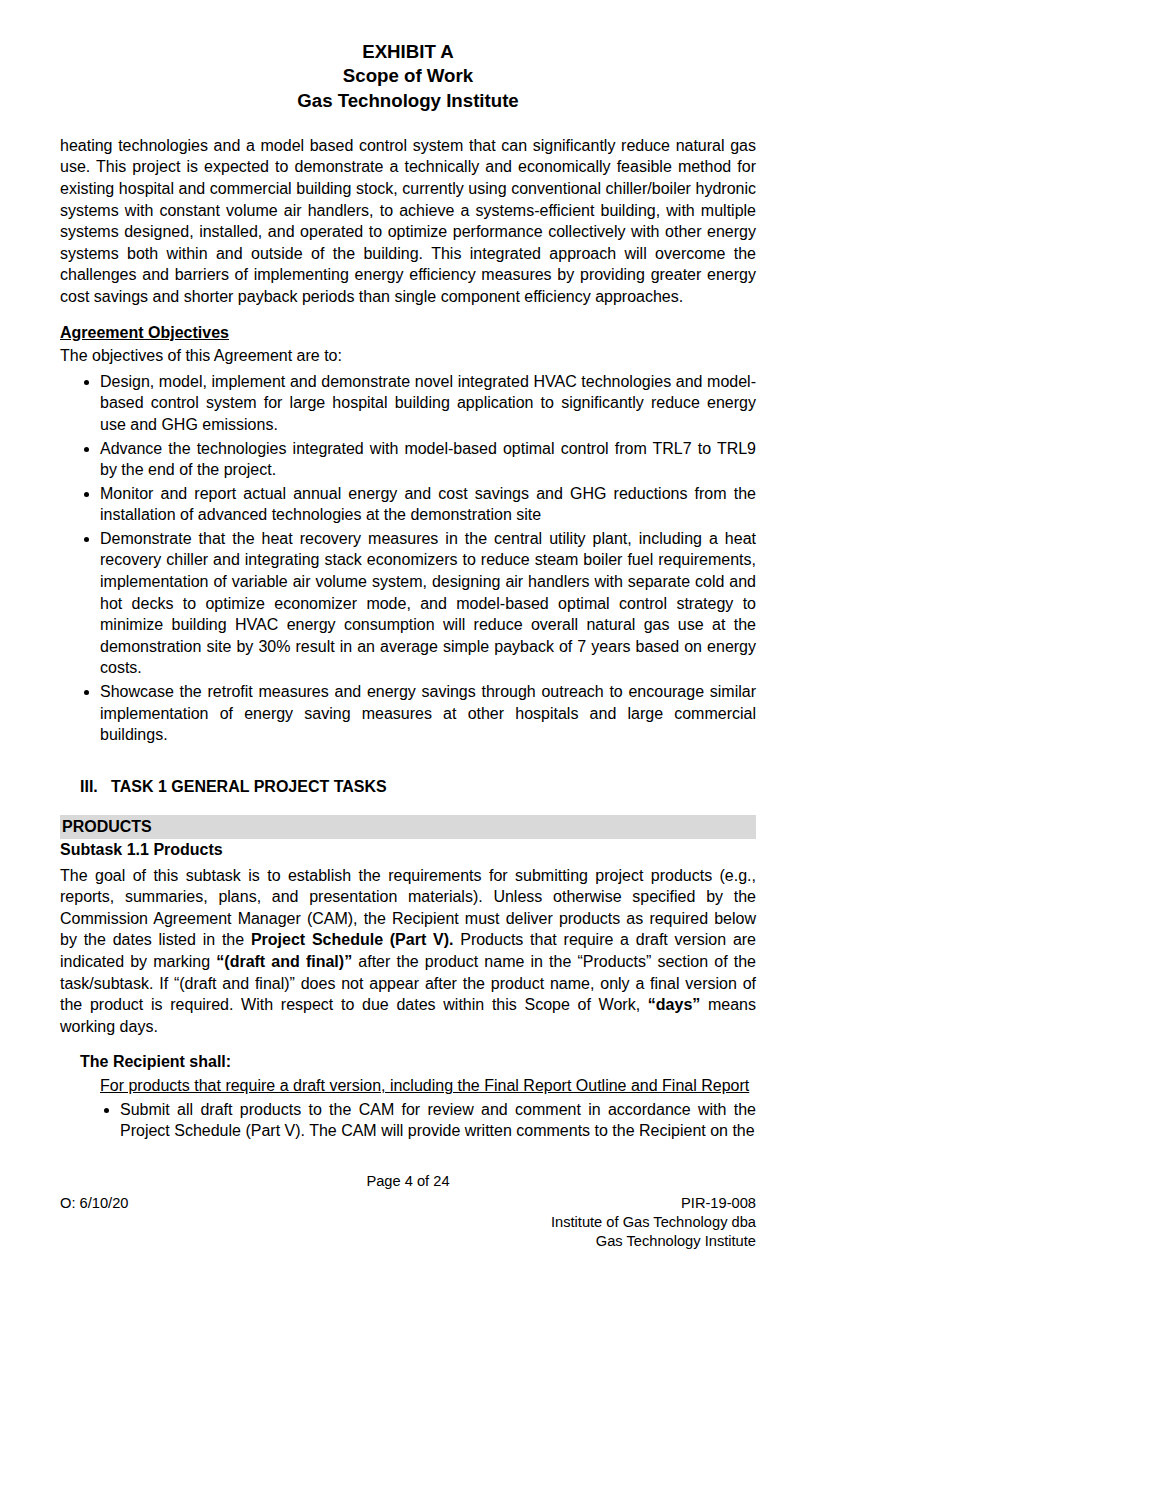EXHIBIT A
Scope of Work
Gas Technology Institute
heating technologies and a model based control system that can significantly reduce natural gas use. This project is expected to demonstrate a technically and economically feasible method for existing hospital and commercial building stock, currently using conventional chiller/boiler hydronic systems with constant volume air handlers, to achieve a systems-efficient building, with multiple systems designed, installed, and operated to optimize performance collectively with other energy systems both within and outside of the building. This integrated approach will overcome the challenges and barriers of implementing energy efficiency measures by providing greater energy cost savings and shorter payback periods than single component efficiency approaches.
Agreement Objectives
The objectives of this Agreement are to:
Design, model, implement and demonstrate novel integrated HVAC technologies and model-based control system for large hospital building application to significantly reduce energy use and GHG emissions.
Advance the technologies integrated with model-based optimal control from TRL7 to TRL9 by the end of the project.
Monitor and report actual annual energy and cost savings and GHG reductions from the installation of advanced technologies at the demonstration site
Demonstrate that the heat recovery measures in the central utility plant, including a heat recovery chiller and integrating stack economizers to reduce steam boiler fuel requirements, implementation of variable air volume system, designing air handlers with separate cold and hot decks to optimize economizer mode, and model-based optimal control strategy to minimize building HVAC energy consumption will reduce overall natural gas use at the demonstration site by 30% result in an average simple payback of 7 years based on energy costs.
Showcase the retrofit measures and energy savings through outreach to encourage similar implementation of energy saving measures at other hospitals and large commercial buildings.
III. TASK 1 GENERAL PROJECT TASKS
PRODUCTS
Subtask 1.1 Products
The goal of this subtask is to establish the requirements for submitting project products (e.g., reports, summaries, plans, and presentation materials). Unless otherwise specified by the Commission Agreement Manager (CAM), the Recipient must deliver products as required below by the dates listed in the Project Schedule (Part V). Products that require a draft version are indicated by marking “(draft and final)” after the product name in the “Products” section of the task/subtask. If “(draft and final)” does not appear after the product name, only a final version of the product is required. With respect to due dates within this Scope of Work, “days” means working days.
The Recipient shall:
For products that require a draft version, including the Final Report Outline and Final Report
Submit all draft products to the CAM for review and comment in accordance with the Project Schedule (Part V). The CAM will provide written comments to the Recipient on the
Page 4 of 24
O: 6/10/20
PIR-19-008
Institute of Gas Technology dba
Gas Technology Institute